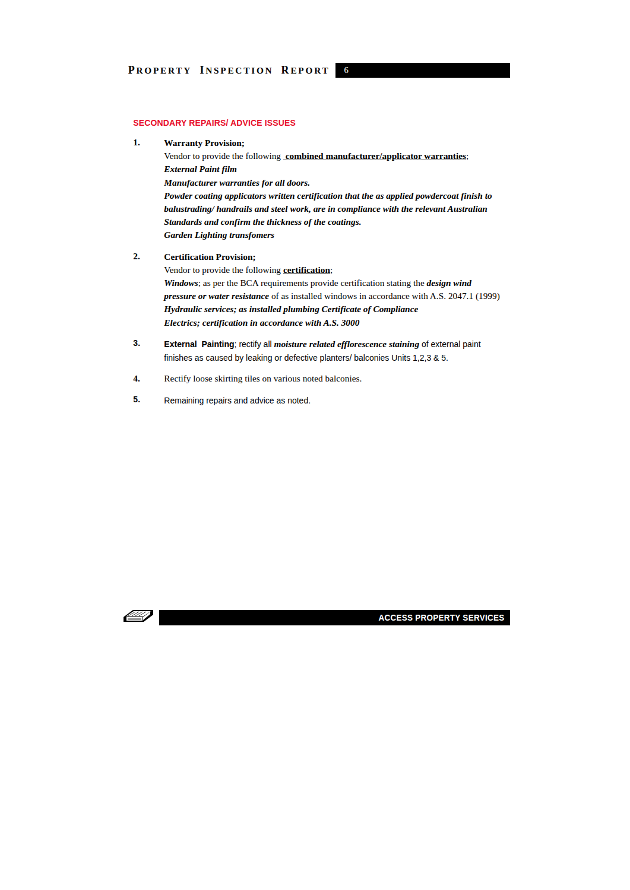PROPERTY INSPECTION REPORT
6
SECONDARY REPAIRS/ ADVICE ISSUES
1.
Warranty Provision; Vendor to provide the following combined manufacturer/applicator warranties; External Paint film Manufacturer warranties for all doors. Powder coating applicators written certification that the as applied powdercoat finish to balustrading/ handrails and steel work, are in compliance with the relevant Australian Standards and confirm the thickness of the coatings. Garden Lighting transfomers
2.
Certification Provision; Vendor to provide the following certification; Windows; as per the BCA requirements provide certification stating the design wind pressure or water resistance of as installed windows in accordance with A.S. 2047.1 (1999) Hydraulic services; as installed plumbing Certificate of Compliance Electrics; certification in accordance with A.S. 3000
3.
External Painting; rectify all moisture related efflorescence staining of external paint finishes as caused by leaking or defective planters/ balconies Units 1,2,3 & 5.
4.
Rectify loose skirting tiles on various noted balconies.
5.
Remaining repairs and advice as noted.
ACCESS PROPERTY SERVICES